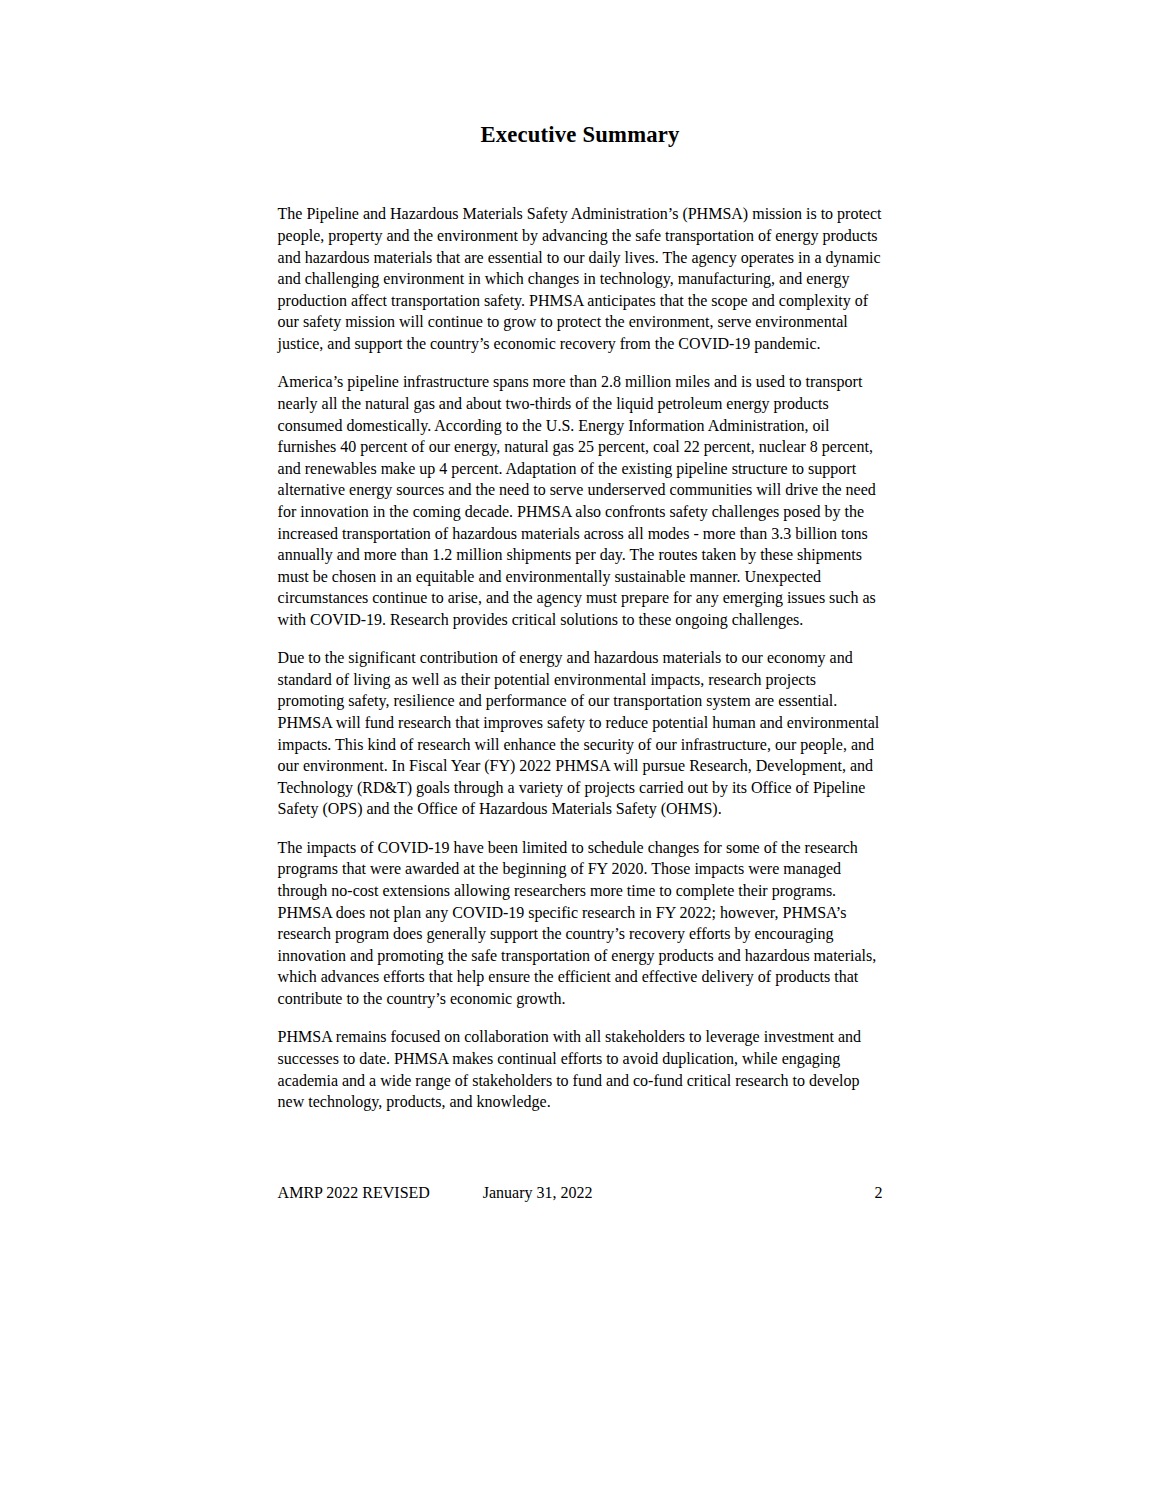Executive Summary
The Pipeline and Hazardous Materials Safety Administration’s (PHMSA) mission is to protect people, property and the environment by advancing the safe transportation of energy products and hazardous materials that are essential to our daily lives. The agency operates in a dynamic and challenging environment in which changes in technology, manufacturing, and energy production affect transportation safety. PHMSA anticipates that the scope and complexity of our safety mission will continue to grow to protect the environment, serve environmental justice, and support the country’s economic recovery from the COVID-19 pandemic.
America’s pipeline infrastructure spans more than 2.8 million miles and is used to transport nearly all the natural gas and about two-thirds of the liquid petroleum energy products consumed domestically. According to the U.S. Energy Information Administration, oil furnishes 40 percent of our energy, natural gas 25 percent, coal 22 percent, nuclear 8 percent, and renewables make up 4 percent. Adaptation of the existing pipeline structure to support alternative energy sources and the need to serve underserved communities will drive the need for innovation in the coming decade. PHMSA also confronts safety challenges posed by the increased transportation of hazardous materials across all modes - more than 3.3 billion tons annually and more than 1.2 million shipments per day. The routes taken by these shipments must be chosen in an equitable and environmentally sustainable manner. Unexpected circumstances continue to arise, and the agency must prepare for any emerging issues such as with COVID-19. Research provides critical solutions to these ongoing challenges.
Due to the significant contribution of energy and hazardous materials to our economy and standard of living as well as their potential environmental impacts, research projects promoting safety, resilience and performance of our transportation system are essential. PHMSA will fund research that improves safety to reduce potential human and environmental impacts. This kind of research will enhance the security of our infrastructure, our people, and our environment. In Fiscal Year (FY) 2022 PHMSA will pursue Research, Development, and Technology (RD&T) goals through a variety of projects carried out by its Office of Pipeline Safety (OPS) and the Office of Hazardous Materials Safety (OHMS).
The impacts of COVID-19 have been limited to schedule changes for some of the research programs that were awarded at the beginning of FY 2020. Those impacts were managed through no-cost extensions allowing researchers more time to complete their programs. PHMSA does not plan any COVID-19 specific research in FY 2022; however, PHMSA’s research program does generally support the country’s recovery efforts by encouraging innovation and promoting the safe transportation of energy products and hazardous materials, which advances efforts that help ensure the efficient and effective delivery of products that contribute to the country’s economic growth.
PHMSA remains focused on collaboration with all stakeholders to leverage investment and successes to date. PHMSA makes continual efforts to avoid duplication, while engaging academia and a wide range of stakeholders to fund and co-fund critical research to develop new technology, products, and knowledge.
AMRP 2022 REVISED
January 31, 2022
2